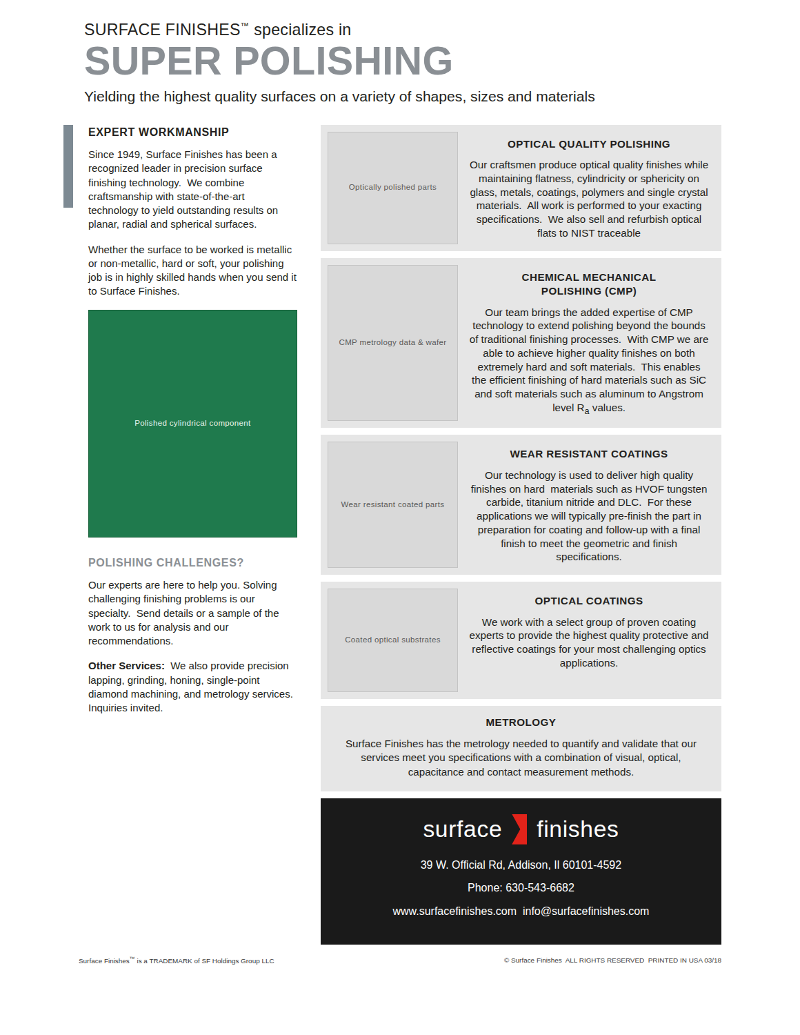SURFACE FINISHES™ specializes in
SUPER POLISHING
Yielding the highest quality surfaces on a variety of shapes, sizes and materials
EXPERT WORKMANSHIP
Since 1949, Surface Finishes has been a recognized leader in precision surface finishing technology. We combine craftsmanship with state-of-the-art technology to yield outstanding results on planar, radial and spherical surfaces.
Whether the surface to be worked is metallic or non-metallic, hard or soft, your polishing job is in highly skilled hands when you send it to Surface Finishes.
Polished cylindrical component
POLISHING CHALLENGES?
Our experts are here to help you. Solving challenging finishing problems is our specialty. Send details or a sample of the work to us for analysis and our recommendations.
Other Services: We also provide precision lapping, grinding, honing, single-point diamond machining, and metrology services. Inquiries invited.
Optically polished parts
Optical Quality Polishing
Our craftsmen produce optical quality finishes while maintaining flatness, cylindricity or sphericity on glass, metals, coatings, polymers and single crystal materials. All work is performed to your exacting specifications. We also sell and refurbish optical flats to NIST traceable
CMP metrology data & wafer
Chemical Mechanical
Polishing (CMP)
Our team brings the added expertise of CMP technology to extend polishing beyond the bounds of traditional finishing processes. With CMP we are able to achieve higher quality finishes on both extremely hard and soft materials. This enables the efficient finishing of hard materials such as SiC and soft materials such as aluminum to Angstrom level Ra values.
Wear resistant coated parts
Wear Resistant Coatings
Our technology is used to deliver high quality finishes on hard materials such as HVOF tungsten carbide, titanium nitride and DLC. For these applications we will typically pre-finish the part in preparation for coating and follow-up with a final finish to meet the geometric and finish specifications.
Coated optical substrates
Optical Coatings
We work with a select group of proven coating experts to provide the highest quality protective and reflective coatings for your most challenging optics applications.
Metrology
Surface Finishes has the metrology needed to quantify and validate that our services meet you specifications with a combination of visual, optical, capacitance and contact measurement methods.
surface finishes
39 W. Official Rd, Addison, Il 60101-4592
Phone: 630-543-6682
www.surfacefinishes.com info@surfacefinishes.com
Surface Finishes™ is a TRADEMARK of SF Holdings Group LLC © Surface Finishes ALL RIGHTS RESERVED PRINTED IN USA 03/18